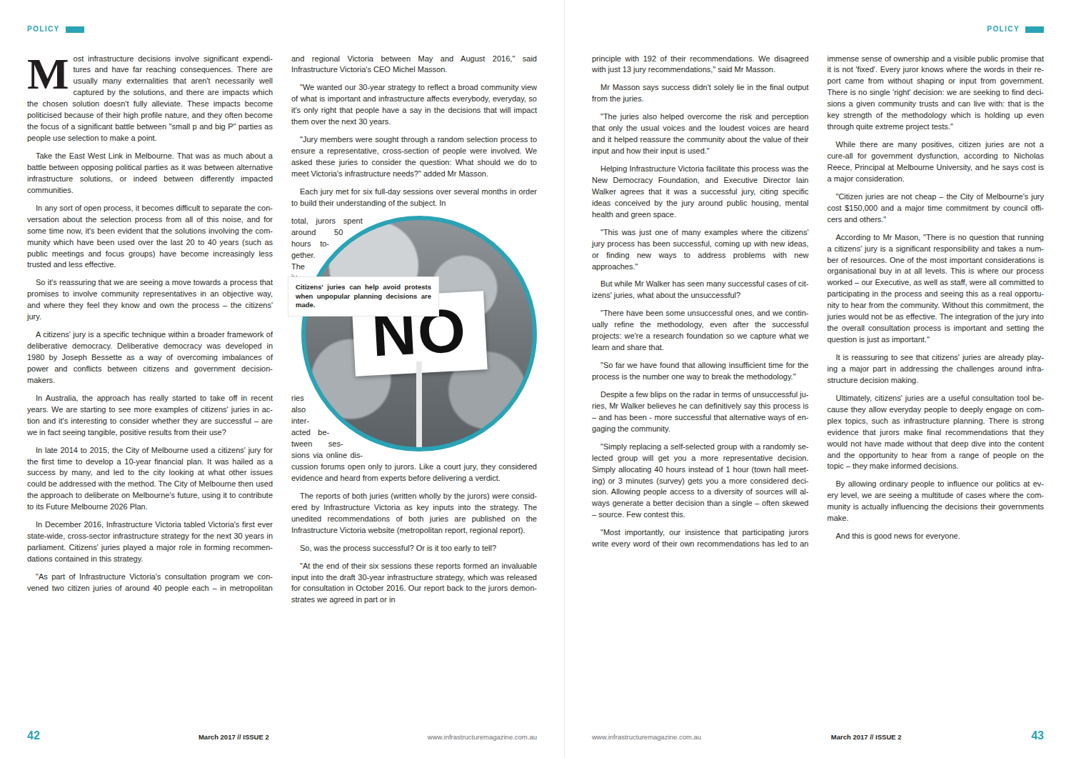Policy
Most infrastructure decisions involve significant expenditures and have far reaching consequences. There are usually many externalities that aren't necessarily well captured by the solutions, and there are impacts which the chosen solution doesn't fully alleviate. These impacts become politicised because of their high profile nature, and they often become the focus of a significant battle between "small p and big P" parties as people use selection to make a point.
Take the East West Link in Melbourne. That was as much about a battle between opposing political parties as it was between alternative infrastructure solutions, or indeed between differently impacted communities.
In any sort of open process, it becomes difficult to separate the conversation about the selection process from all of this noise, and for some time now, it's been evident that the solutions involving the community which have been used over the last 20 to 40 years (such as public meetings and focus groups) have become increasingly less trusted and less effective.
So it's reassuring that we are seeing a move towards a process that promises to involve community representatives in an objective way, and where they feel they know and own the process – the citizens' jury.
A citizens' jury is a specific technique within a broader framework of deliberative democracy. Deliberative democracy was developed in 1980 by Joseph Bessette as a way of overcoming imbalances of power and conflicts between citizens and government decision-makers.
In Australia, the approach has really started to take off in recent years. We are starting to see more examples of citizens' juries in action and it's interesting to consider whether they are successful – are we in fact seeing tangible, positive results from their use?
In late 2014 to 2015, the City of Melbourne used a citizens' jury for the first time to develop a 10-year financial plan. It was hailed as a success by many, and led to the city looking at what other issues could be addressed with the method. The City of Melbourne then used the approach to deliberate on Melbourne's future, using it to contribute to its Future Melbourne 2026 Plan.
In December 2016, Infrastructure Victoria tabled Victoria's first ever state-wide, cross-sector infrastructure strategy for the next 30 years in parliament. Citizens' juries played a major role in forming recommendations contained in this strategy.
"As part of Infrastructure Victoria's consultation program we convened two citizen juries of around 40 people each – in metropolitan and regional Victoria between May and August 2016," said Infrastructure Victoria's CEO Michel Masson.
"We wanted our 30-year strategy to reflect a broad community view of what is important and infrastructure affects everybody, everyday, so it's only right that people have a say in the decisions that will impact them over the next 30 years.
"Jury members were sought through a random selection process to ensure a representative, cross-section of people were involved. We asked these juries to consider the question: What should we do to meet Victoria's infrastructure needs?" added Mr Masson.
Each jury met for six full-day sessions over several months in order to build their understanding of the subject. In
NO
Citizens' juries can help avoid protests when unpopular planning decisions are made.
total, jurors spent around 50 hours together. The juries also interacted between sessions via online discussion forums open only to jurors. Like a court jury, they considered evidence and heard from experts before delivering a verdict.
The reports of both juries (written wholly by the jurors) were considered by Infrastructure Victoria as key inputs into the strategy. The unedited recommendations of both juries are published on the Infrastructure Victoria website (metropolitan report, regional report).
So, was the process successful? Or is it too early to tell?
"At the end of their six sessions these reports formed an invaluable input into the draft 30-year infrastructure strategy, which was released for consultation in October 2016. Our report back to the jurors demonstrates we agreed in part or in
42 March 2017 // ISSUE 2 www.infrastructuremagazine.com.au
Policy
principle with 192 of their recommendations. We disagreed with just 13 jury recommendations," said Mr Masson.
Mr Masson says success didn't solely lie in the final output from the juries.
"The juries also helped overcome the risk and perception that only the usual voices and the loudest voices are heard and it helped reassure the community about the value of their input and how their input is used."
Helping Infrastructure Victoria facilitate this process was the New Democracy Foundation, and Executive Director Iain Walker agrees that it was a successful jury, citing specific ideas conceived by the jury around public housing, mental health and green space.
"This was just one of many examples where the citizens' jury process has been successful, coming up with new ideas, or finding new ways to address problems with new approaches."
But while Mr Walker has seen many successful cases of citizens' juries, what about the unsuccessful?
"There have been some unsuccessful ones, and we continually refine the methodology, even after the successful projects: we're a research foundation so we capture what we learn and share that.
"So far we have found that allowing insufficient time for the process is the number one way to break the methodology."
Despite a few blips on the radar in terms of unsuccessful juries, Mr Walker believes he can definitively say this process is – and has been - more successful that alternative ways of engaging the community.
"Simply replacing a self-selected group with a randomly selected group will get you a more representative decision. Simply allocating 40 hours instead of 1 hour (town hall meeting) or 3 minutes (survey) gets you a more considered decision. Allowing people access to a diversity of sources will always generate a better decision than a single – often skewed – source. Few contest this.
"Most importantly, our insistence that participating jurors write every word of their own recommendations has led to an immense sense of ownership and a visible public promise that it is not 'fixed'. Every juror knows where the words in their report came from without shaping or input from government. There is no single 'right' decision: we are seeking to find decisions a given community trusts and can live with: that is the key strength of the methodology which is holding up even through quite extreme project tests."
While there are many positives, citizen juries are not a cure-all for government dysfunction, according to Nicholas Reece, Principal at Melbourne University, and he says cost is a major consideration.
"Citizen juries are not cheap – the City of Melbourne's jury cost $150,000 and a major time commitment by council officers and others."
According to Mr Mason, "There is no question that running a citizens' jury is a significant responsibility and takes a number of resources. One of the most important considerations is organisational buy in at all levels. This is where our process worked – our Executive, as well as staff, were all committed to participating in the process and seeing this as a real opportunity to hear from the community. Without this commitment, the juries would not be as effective. The integration of the jury into the overall consultation process is important and setting the question is just as important."
It is reassuring to see that citizens' juries are already playing a major part in addressing the challenges around infrastructure decision making.
Ultimately, citizens' juries are a useful consultation tool because they allow everyday people to deeply engage on complex topics, such as infrastructure planning. There is strong evidence that jurors make final recommendations that they would not have made without that deep dive into the content and the opportunity to hear from a range of people on the topic – they make informed decisions.
By allowing ordinary people to influence our politics at every level, we are seeing a multitude of cases where the community is actually influencing the decisions their governments make.
And this is good news for everyone.
www.infrastructuremagazine.com.au March 2017 // ISSUE 2 43